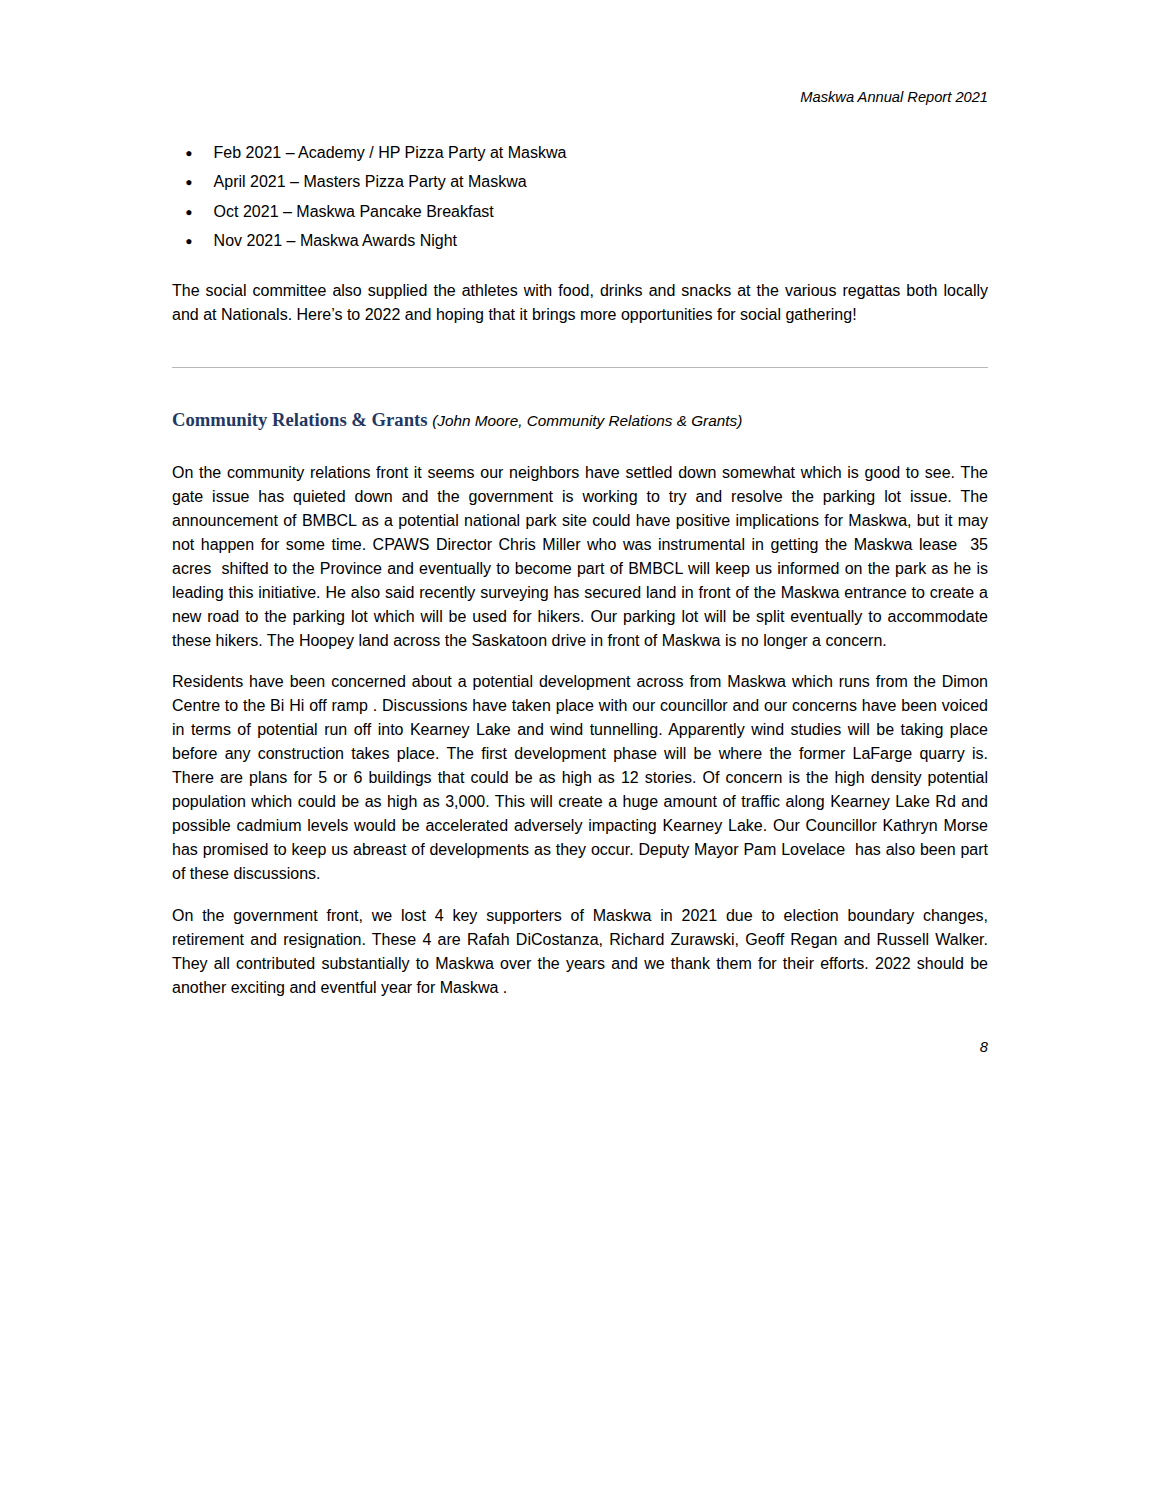Maskwa Annual Report 2021
Feb 2021 – Academy / HP Pizza Party at Maskwa
April 2021 – Masters Pizza Party at Maskwa
Oct 2021 – Maskwa Pancake Breakfast
Nov 2021 – Maskwa Awards Night
The social committee also supplied the athletes with food, drinks and snacks at the various regattas both locally and at Nationals. Here’s to 2022 and hoping that it brings more opportunities for social gathering!
Community Relations & Grants (John Moore, Community Relations & Grants)
On the community relations front it seems our neighbors have settled down somewhat which is good to see. The gate issue has quieted down and the government is working to try and resolve the parking lot issue. The announcement of BMBCL as a potential national park site could have positive implications for Maskwa, but it may not happen for some time. CPAWS Director Chris Miller who was instrumental in getting the Maskwa lease 35 acres shifted to the Province and eventually to become part of BMBCL will keep us informed on the park as he is leading this initiative. He also said recently surveying has secured land in front of the Maskwa entrance to create a new road to the parking lot which will be used for hikers. Our parking lot will be split eventually to accommodate these hikers. The Hoopey land across the Saskatoon drive in front of Maskwa is no longer a concern.
Residents have been concerned about a potential development across from Maskwa which runs from the Dimon Centre to the Bi Hi off ramp . Discussions have taken place with our councillor and our concerns have been voiced in terms of potential run off into Kearney Lake and wind tunnelling. Apparently wind studies will be taking place before any construction takes place. The first development phase will be where the former LaFarge quarry is. There are plans for 5 or 6 buildings that could be as high as 12 stories. Of concern is the high density potential population which could be as high as 3,000. This will create a huge amount of traffic along Kearney Lake Rd and possible cadmium levels would be accelerated adversely impacting Kearney Lake. Our Councillor Kathryn Morse has promised to keep us abreast of developments as they occur. Deputy Mayor Pam Lovelace has also been part of these discussions.
On the government front, we lost 4 key supporters of Maskwa in 2021 due to election boundary changes, retirement and resignation. These 4 are Rafah DiCostanza, Richard Zurawski, Geoff Regan and Russell Walker. They all contributed substantially to Maskwa over the years and we thank them for their efforts. 2022 should be another exciting and eventful year for Maskwa .
8